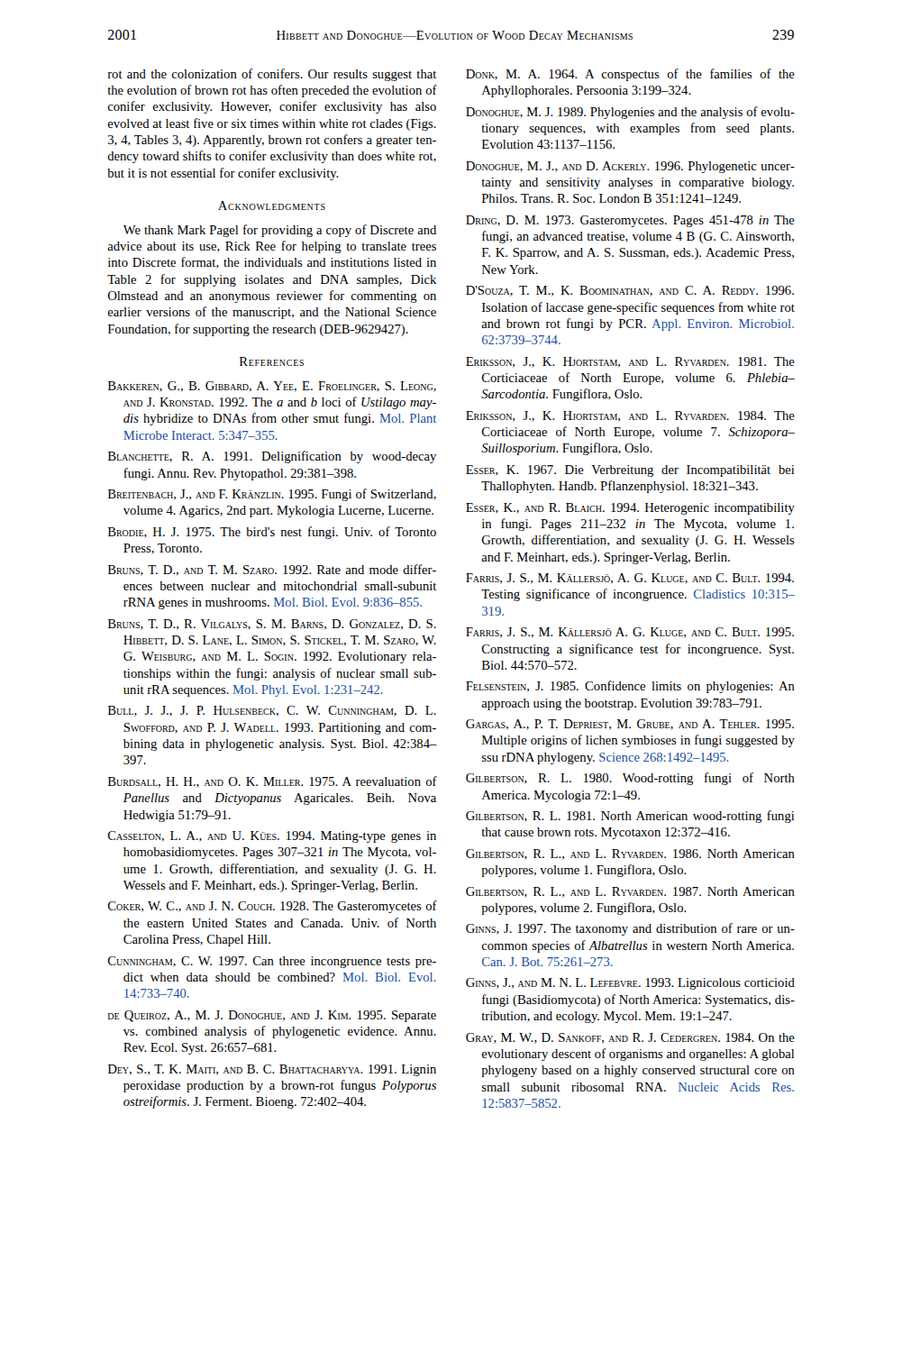2001 Hibbett and Donoghue—Evolution of Wood Decay Mechanisms 239
rot and the colonization of conifers. Our results suggest that the evolution of brown rot has often preceded the evolution of conifer exclusivity. However, conifer exclusivity has also evolved at least five or six times within white rot clades (Figs. 3, 4, Tables 3, 4). Apparently, brown rot confers a greater tendency toward shifts to conifer exclusivity than does white rot, but it is not essential for conifer exclusivity.
Acknowledgments
We thank Mark Pagel for providing a copy of Discrete and advice about its use, Rick Ree for helping to translate trees into Discrete format, the individuals and institutions listed in Table 2 for supplying isolates and DNA samples, Dick Olmstead and an anonymous reviewer for commenting on earlier versions of the manuscript, and the National Science Foundation, for supporting the research (DEB-9629427).
References
Bakkeren, G., B. Gibbard, A. Yee, E. Froelinger, S. Leong, and J. Kronstad. 1992. The a and b loci of Ustilago maydis hybridize to DNAs from other smut fungi. Mol. Plant Microbe Interact. 5:347–355.
Blanchette, R. A. 1991. Delignification by wood-decay fungi. Annu. Rev. Phytopathol. 29:381–398.
Breitenbach, J., and F. Kränzlin. 1995. Fungi of Switzerland, volume 4. Agarics, 2nd part. Mykologia Lucerne, Lucerne.
Brodie, H. J. 1975. The bird's nest fungi. Univ. of Toronto Press, Toronto.
Bruns, T. D., and T. M. Szaro. 1992. Rate and mode differences between nuclear and mitochondrial small-subunit rRNA genes in mushrooms. Mol. Biol. Evol. 9:836–855.
Bruns, T. D., R. Vilgalys, S. M. Barns, D. Gonzalez, D. S. Hibbett, D. S. Lane, L. Simon, S. Stickel, T. M. Szaro, W. G. Weisburg, and M. L. Sogin. 1992. Evolutionary relationships within the fungi: analysis of nuclear small subunit rRA sequences. Mol. Phyl. Evol. 1:231–242.
Bull, J. J., J. P. Hulsenbeck, C. W. Cunningham, D. L. Swofford, and P. J. Wadell. 1993. Partitioning and combining data in phylogenetic analysis. Syst. Biol. 42:384–397.
Burdsall, H. H., and O. K. Miller. 1975. A reevaluation of Panellus and Dictyopanus Agaricales. Beih. Nova Hedwigia 51:79–91.
Casselton, L. A., and U. Kües. 1994. Mating-type genes in homobasidiomycetes. Pages 307–321 in The Mycota, volume 1. Growth, differentiation, and sexuality (J. G. H. Wessels and F. Meinhart, eds.). Springer-Verlag, Berlin.
Coker, W. C., and J. N. Couch. 1928. The Gasteromycetes of the eastern United States and Canada. Univ. of North Carolina Press, Chapel Hill.
Cunningham, C. W. 1997. Can three incongruence tests predict when data should be combined? Mol. Biol. Evol. 14:733–740.
de Queiroz, A., M. J. Donoghue, and J. Kim. 1995. Separate vs. combined analysis of phylogenetic evidence. Annu. Rev. Ecol. Syst. 26:657–681.
Dey, S., T. K. Maiti, and B. C. Bhattacharyya. 1991. Lignin peroxidase production by a brown-rot fungus Polyporus ostreiformis. J. Ferment. Bioeng. 72:402–404.
Donk, M. A. 1964. A conspectus of the families of the Aphyllophorales. Persoonia 3:199–324.
Donoghue, M. J. 1989. Phylogenies and the analysis of evolutionary sequences, with examples from seed plants. Evolution 43:1137–1156.
Donoghue, M. J., and D. Ackerly. 1996. Phylogenetic uncertainty and sensitivity analyses in comparative biology. Philos. Trans. R. Soc. London B 351:1241–1249.
Dring, D. M. 1973. Gasteromycetes. Pages 451-478 in The fungi, an advanced treatise, volume 4 B (G. C. Ainsworth, F. K. Sparrow, and A. S. Sussman, eds.). Academic Press, New York.
D'Souza, T. M., K. Boominathan, and C. A. Reddy. 1996. Isolation of laccase gene-specific sequences from white rot and brown rot fungi by PCR. Appl. Environ. Microbiol. 62:3739–3744.
Eriksson, J., K. Hjortstam, and L. Ryvarden. 1981. The Corticiaceae of North Europe, volume 6. Phlebia–Sarcodontia. Fungiflora, Oslo.
Eriksson, J., K. Hjortstam, and L. Ryvarden. 1984. The Corticiaceae of North Europe, volume 7. Schizopora–Suillosporium. Fungiflora, Oslo.
Esser, K. 1967. Die Verbreitung der Incompatibilität bei Thallophyten. Handb. Pflanzenphysiol. 18:321–343.
Esser, K., and R. Blaich. 1994. Heterogenic incompatibility in fungi. Pages 211–232 in The Mycota, volume 1. Growth, differentiation, and sexuality (J. G. H. Wessels and F. Meinhart, eds.). Springer-Verlag, Berlin.
Farris, J. S., M. Källersjö, A. G. Kluge, and C. Bult. 1994. Testing significance of incongruence. Cladistics 10:315–319.
Farris, J. S., M. Källersjö A. G. Kluge, and C. Bult. 1995. Constructing a significance test for incongruence. Syst. Biol. 44:570–572.
Felsenstein, J. 1985. Confidence limits on phylogenies: An approach using the bootstrap. Evolution 39:783–791.
Gargas, A., P. T. Depriest, M. Grube, and A. Tehler. 1995. Multiple origins of lichen symbioses in fungi suggested by ssu rDNA phylogeny. Science 268:1492–1495.
Gilbertson, R. L. 1980. Wood-rotting fungi of North America. Mycologia 72:1–49.
Gilbertson, R. L. 1981. North American wood-rotting fungi that cause brown rots. Mycotaxon 12:372–416.
Gilbertson, R. L., and L. Ryvarden. 1986. North American polypores, volume 1. Fungiflora, Oslo.
Gilbertson, R. L., and L. Ryvarden. 1987. North American polypores, volume 2. Fungiflora, Oslo.
Ginns, J. 1997. The taxonomy and distribution of rare or uncommon species of Albatrellus in western North America. Can. J. Bot. 75:261–273.
Ginns, J., and M. N. L. Lefebvre. 1993. Lignicolous corticioid fungi (Basidiomycota) of North America: Systematics, distribution, and ecology. Mycol. Mem. 19:1–247.
Gray, M. W., D. Sankoff, and R. J. Cedergren. 1984. On the evolutionary descent of organisms and organelles: A global phylogeny based on a highly conserved structural core on small subunit ribosomal RNA. Nucleic Acids Res. 12:5837–5852.